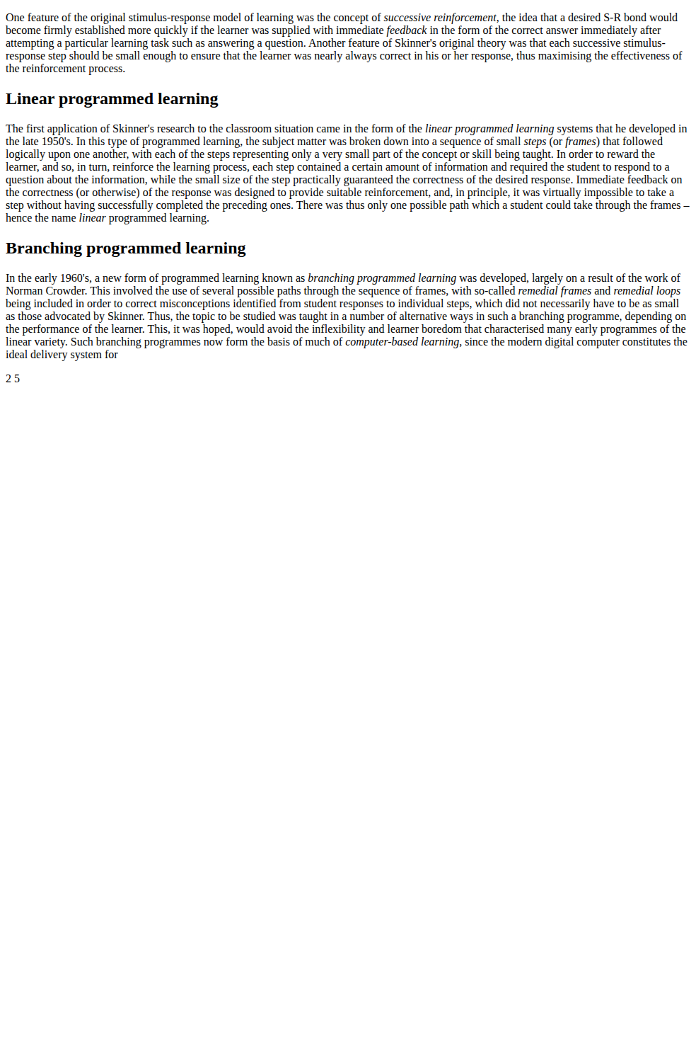One feature of the original stimulus-response model of learning was the concept of successive reinforcement, the idea that a desired S-R bond would become firmly established more quickly if the learner was supplied with immediate feedback in the form of the correct answer immediately after attempting a particular learning task such as answering a question. Another feature of Skinner's original theory was that each successive stimulus-response step should be small enough to ensure that the learner was nearly always correct in his or her response, thus maximising the effectiveness of the reinforcement process.
Linear programmed learning
The first application of Skinner's research to the classroom situation came in the form of the linear programmed learning systems that he developed in the late 1950's. In this type of programmed learning, the subject matter was broken down into a sequence of small steps (or frames) that followed logically upon one another, with each of the steps representing only a very small part of the concept or skill being taught. In order to reward the learner, and so, in turn, reinforce the learning process, each step contained a certain amount of information and required the student to respond to a question about the information, while the small size of the step practically guaranteed the correctness of the desired response. Immediate feedback on the correctness (or otherwise) of the response was designed to provide suitable reinforcement, and, in principle, it was virtually impossible to take a step without having successfully completed the preceding ones. There was thus only one possible path which a student could take through the frames – hence the name linear programmed learning.
Branching programmed learning
In the early 1960's, a new form of programmed learning known as branching programmed learning was developed, largely on a result of the work of Norman Crowder. This involved the use of several possible paths through the sequence of frames, with so-called remedial frames and remedial loops being included in order to correct misconceptions identified from student responses to individual steps, which did not necessarily have to be as small as those advocated by Skinner. Thus, the topic to be studied was taught in a number of alternative ways in such a branching programme, depending on the performance of the learner. This, it was hoped, would avoid the inflexibility and learner boredom that characterised many early programmes of the linear variety. Such branching programmes now form the basis of much of computer-based learning, since the modern digital computer constitutes the ideal delivery system for
2 5